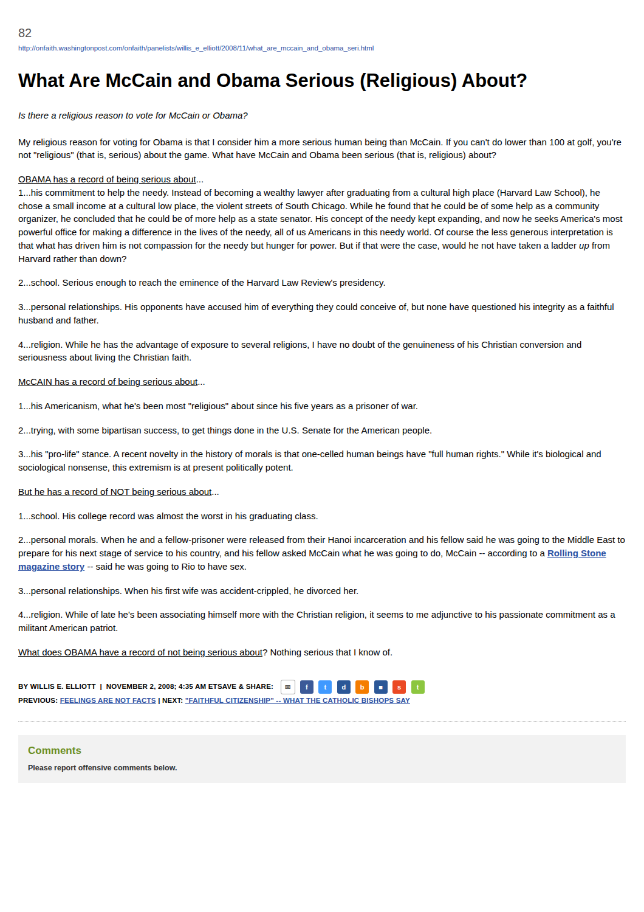82
http://onfaith.washingtonpost.com/onfaith/panelists/willis_e_elliott/2008/11/what_are_mccain_and_obama_seri.html
What Are McCain and Obama Serious (Religious) About?
Is there a religious reason to vote for McCain or Obama?
My religious reason for voting for Obama is that I consider him a more serious human being than McCain. If you can't do lower than 100 at golf, you're not "religious" (that is, serious) about the game. What have McCain and Obama been serious (that is, religious) about?
OBAMA has a record of being serious about...
1...his commitment to help the needy. Instead of becoming a wealthy lawyer after graduating from a cultural high place (Harvard Law School), he chose a small income at a cultural low place, the violent streets of South Chicago. While he found that he could be of some help as a community organizer, he concluded that he could be of more help as a state senator. His concept of the needy kept expanding, and now he seeks America's most powerful office for making a difference in the lives of the needy, all of us Americans in this needy world. Of course the less generous interpretation is that what has driven him is not compassion for the needy but hunger for power. But if that were the case, would he not have taken a ladder up from Harvard rather than down?
2...school. Serious enough to reach the eminence of the Harvard Law Review's presidency.
3...personal relationships. His opponents have accused him of everything they could conceive of, but none have questioned his integrity as a faithful husband and father.
4...religion. While he has the advantage of exposure to several religions, I have no doubt of the genuineness of his Christian conversion and seriousness about living the Christian faith.
McCAIN has a record of being serious about...
1...his Americanism, what he's been most "religious" about since his five years as a prisoner of war.
2...trying, with some bipartisan success, to get things done in the U.S. Senate for the American people.
3...his "pro-life" stance. A recent novelty in the history of morals is that one-celled human beings have "full human rights." While it's biological and sociological nonsense, this extremism is at present politically potent.
But he has a record of NOT being serious about...
1...school. His college record was almost the worst in his graduating class.
2...personal morals. When he and a fellow-prisoner were released from their Hanoi incarceration and his fellow said he was going to the Middle East to prepare for his next stage of service to his country, and his fellow asked McCain what he was going to do, McCain -- according to a Rolling Stone magazine story -- said he was going to Rio to have sex.
3...personal relationships. When his first wife was accident-crippled, he divorced her.
4...religion. While of late he's been associating himself more with the Christian religion, it seems to me adjunctive to his passionate commitment as a militant American patriot.
What does OBAMA have a record of not being serious about? Nothing serious that I know of.
BY WILLIS E. ELLIOTT | NOVEMBER 2, 2008; 4:35 AM ETSAVE & SHARE: ✉ f t d b ■ s t
PREVIOUS: FEELINGS ARE NOT FACTS | NEXT: "FAITHFUL CITIZENSHIP" -- WHAT THE CATHOLIC BISHOPS SAY
Comments
Please report offensive comments below.